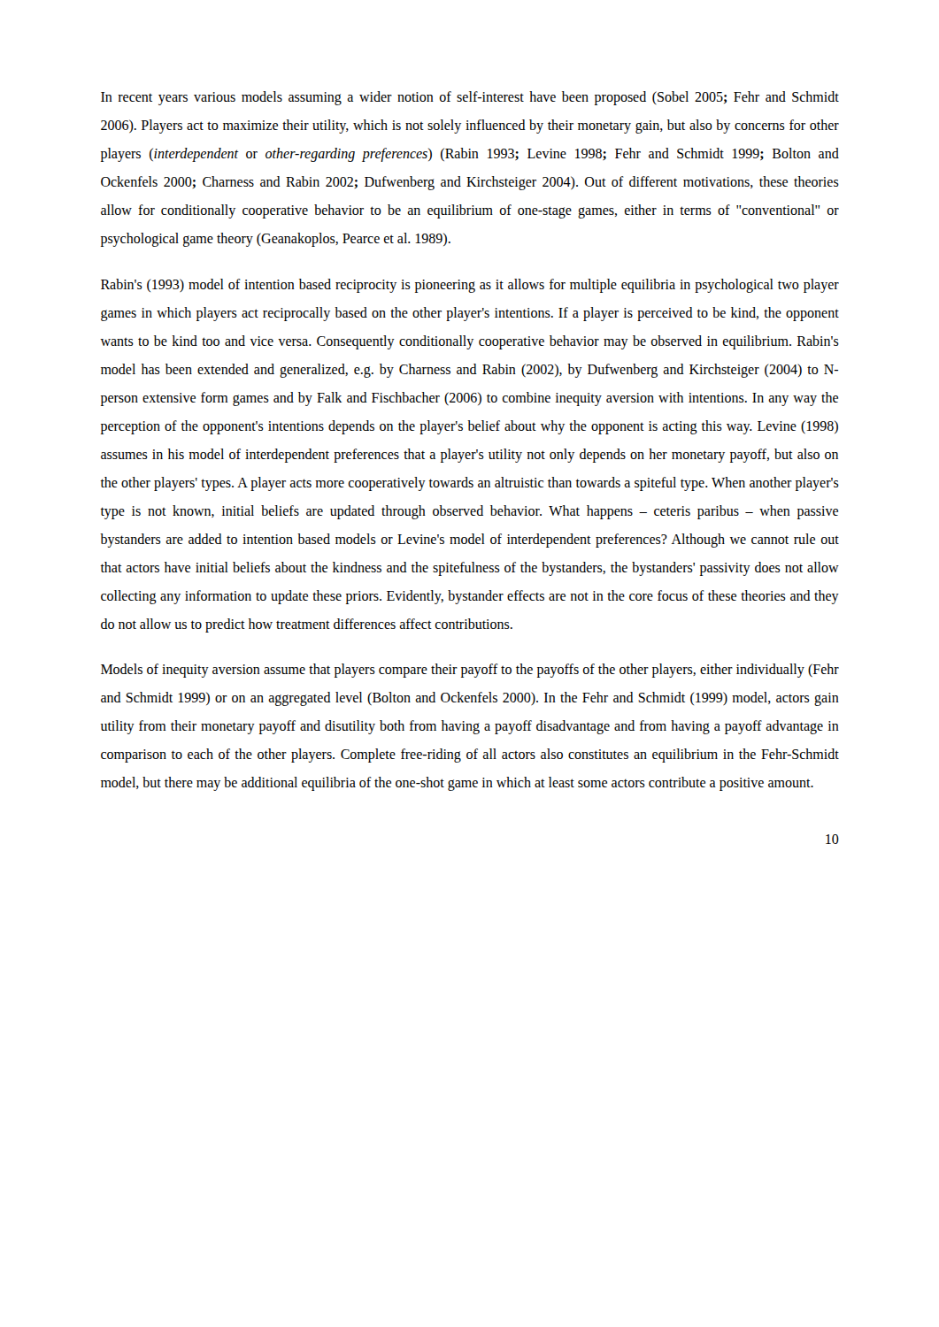In recent years various models assuming a wider notion of self-interest have been proposed (Sobel 2005; Fehr and Schmidt 2006). Players act to maximize their utility, which is not solely influenced by their monetary gain, but also by concerns for other players (interdependent or other-regarding preferences) (Rabin 1993; Levine 1998; Fehr and Schmidt 1999; Bolton and Ockenfels 2000; Charness and Rabin 2002; Dufwenberg and Kirchsteiger 2004). Out of different motivations, these theories allow for conditionally cooperative behavior to be an equilibrium of one-stage games, either in terms of "conventional" or psychological game theory (Geanakoplos, Pearce et al. 1989).
Rabin's (1993) model of intention based reciprocity is pioneering as it allows for multiple equilibria in psychological two player games in which players act reciprocally based on the other player's intentions. If a player is perceived to be kind, the opponent wants to be kind too and vice versa. Consequently conditionally cooperative behavior may be observed in equilibrium. Rabin's model has been extended and generalized, e.g. by Charness and Rabin (2002), by Dufwenberg and Kirchsteiger (2004) to N-person extensive form games and by Falk and Fischbacher (2006) to combine inequity aversion with intentions. In any way the perception of the opponent's intentions depends on the player's belief about why the opponent is acting this way. Levine (1998) assumes in his model of interdependent preferences that a player's utility not only depends on her monetary payoff, but also on the other players' types. A player acts more cooperatively towards an altruistic than towards a spiteful type. When another player's type is not known, initial beliefs are updated through observed behavior. What happens – ceteris paribus – when passive bystanders are added to intention based models or Levine's model of interdependent preferences? Although we cannot rule out that actors have initial beliefs about the kindness and the spitefulness of the bystanders, the bystanders' passivity does not allow collecting any information to update these priors. Evidently, bystander effects are not in the core focus of these theories and they do not allow us to predict how treatment differences affect contributions.
Models of inequity aversion assume that players compare their payoff to the payoffs of the other players, either individually (Fehr and Schmidt 1999) or on an aggregated level (Bolton and Ockenfels 2000). In the Fehr and Schmidt (1999) model, actors gain utility from their monetary payoff and disutility both from having a payoff disadvantage and from having a payoff advantage in comparison to each of the other players. Complete free-riding of all actors also constitutes an equilibrium in the Fehr-Schmidt model, but there may be additional equilibria of the one-shot game in which at least some actors contribute a positive amount.
10